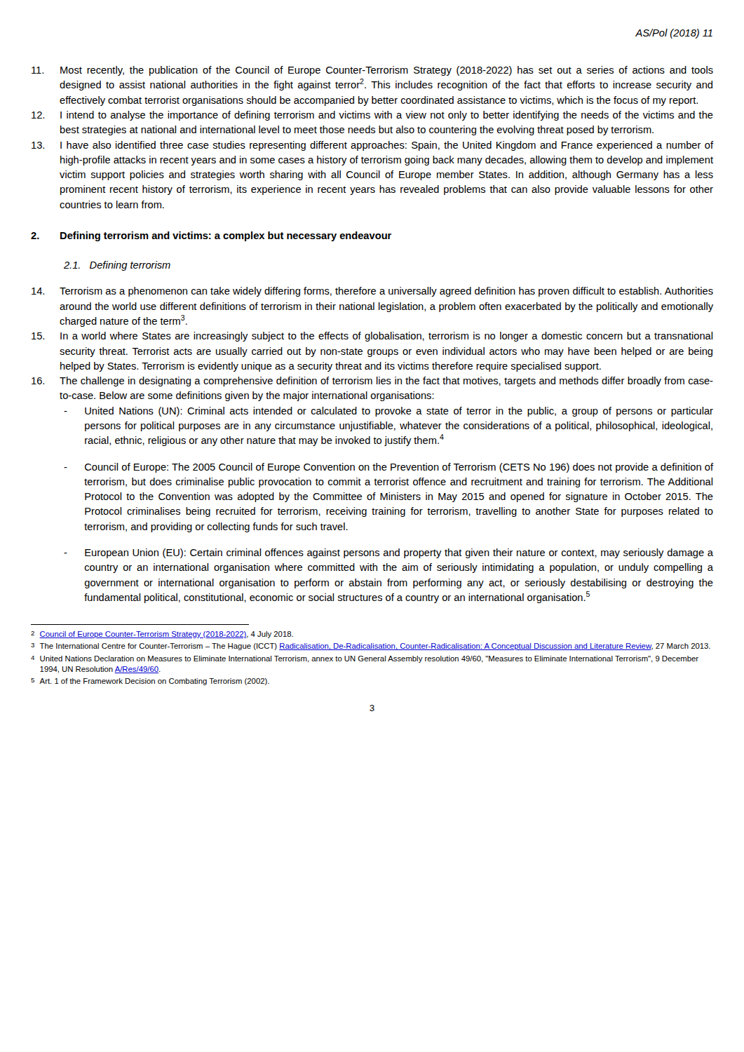AS/Pol (2018) 11
11.
Most recently, the publication of the Council of Europe Counter-Terrorism Strategy (2018-2022) has set out a series of actions and tools designed to assist national authorities in the fight against terror2. This includes recognition of the fact that efforts to increase security and effectively combat terrorist organisations should be accompanied by better coordinated assistance to victims, which is the focus of my report.
12.
I intend to analyse the importance of defining terrorism and victims with a view not only to better identifying the needs of the victims and the best strategies at national and international level to meet those needs but also to countering the evolving threat posed by terrorism.
13.
I have also identified three case studies representing different approaches: Spain, the United Kingdom and France experienced a number of high-profile attacks in recent years and in some cases a history of terrorism going back many decades, allowing them to develop and implement victim support policies and strategies worth sharing with all Council of Europe member States. In addition, although Germany has a less prominent recent history of terrorism, its experience in recent years has revealed problems that can also provide valuable lessons for other countries to learn from.
2. Defining terrorism and victims: a complex but necessary endeavour
2.1. Defining terrorism
14.
Terrorism as a phenomenon can take widely differing forms, therefore a universally agreed definition has proven difficult to establish. Authorities around the world use different definitions of terrorism in their national legislation, a problem often exacerbated by the politically and emotionally charged nature of the term3.
15.
In a world where States are increasingly subject to the effects of globalisation, terrorism is no longer a domestic concern but a transnational security threat. Terrorist acts are usually carried out by non-state groups or even individual actors who may have been helped or are being helped by States. Terrorism is evidently unique as a security threat and its victims therefore require specialised support.
16.
The challenge in designating a comprehensive definition of terrorism lies in the fact that motives, targets and methods differ broadly from case-to-case. Below are some definitions given by the major international organisations:
- United Nations (UN): Criminal acts intended or calculated to provoke a state of terror in the public, a group of persons or particular persons for political purposes are in any circumstance unjustifiable, whatever the considerations of a political, philosophical, ideological, racial, ethnic, religious or any other nature that may be invoked to justify them.4
- Council of Europe: The 2005 Council of Europe Convention on the Prevention of Terrorism (CETS No 196) does not provide a definition of terrorism, but does criminalise public provocation to commit a terrorist offence and recruitment and training for terrorism. The Additional Protocol to the Convention was adopted by the Committee of Ministers in May 2015 and opened for signature in October 2015. The Protocol criminalises being recruited for terrorism, receiving training for terrorism, travelling to another State for purposes related to terrorism, and providing or collecting funds for such travel.
- European Union (EU): Certain criminal offences against persons and property that given their nature or context, may seriously damage a country or an international organisation where committed with the aim of seriously intimidating a population, or unduly compelling a government or international organisation to perform or abstain from performing any act, or seriously destabilising or destroying the fundamental political, constitutional, economic or social structures of a country or an international organisation.5
2 Council of Europe Counter-Terrorism Strategy (2018-2022), 4 July 2018.
3 The International Centre for Counter-Terrorism – The Hague (ICCT) Radicalisation, De-Radicalisation, Counter-Radicalisation: A Conceptual Discussion and Literature Review, 27 March 2013.
4 United Nations Declaration on Measures to Eliminate International Terrorism, annex to UN General Assembly resolution 49/60, "Measures to Eliminate International Terrorism", 9 December 1994, UN Resolution A/Res/49/60.
5 Art. 1 of the Framework Decision on Combating Terrorism (2002).
3